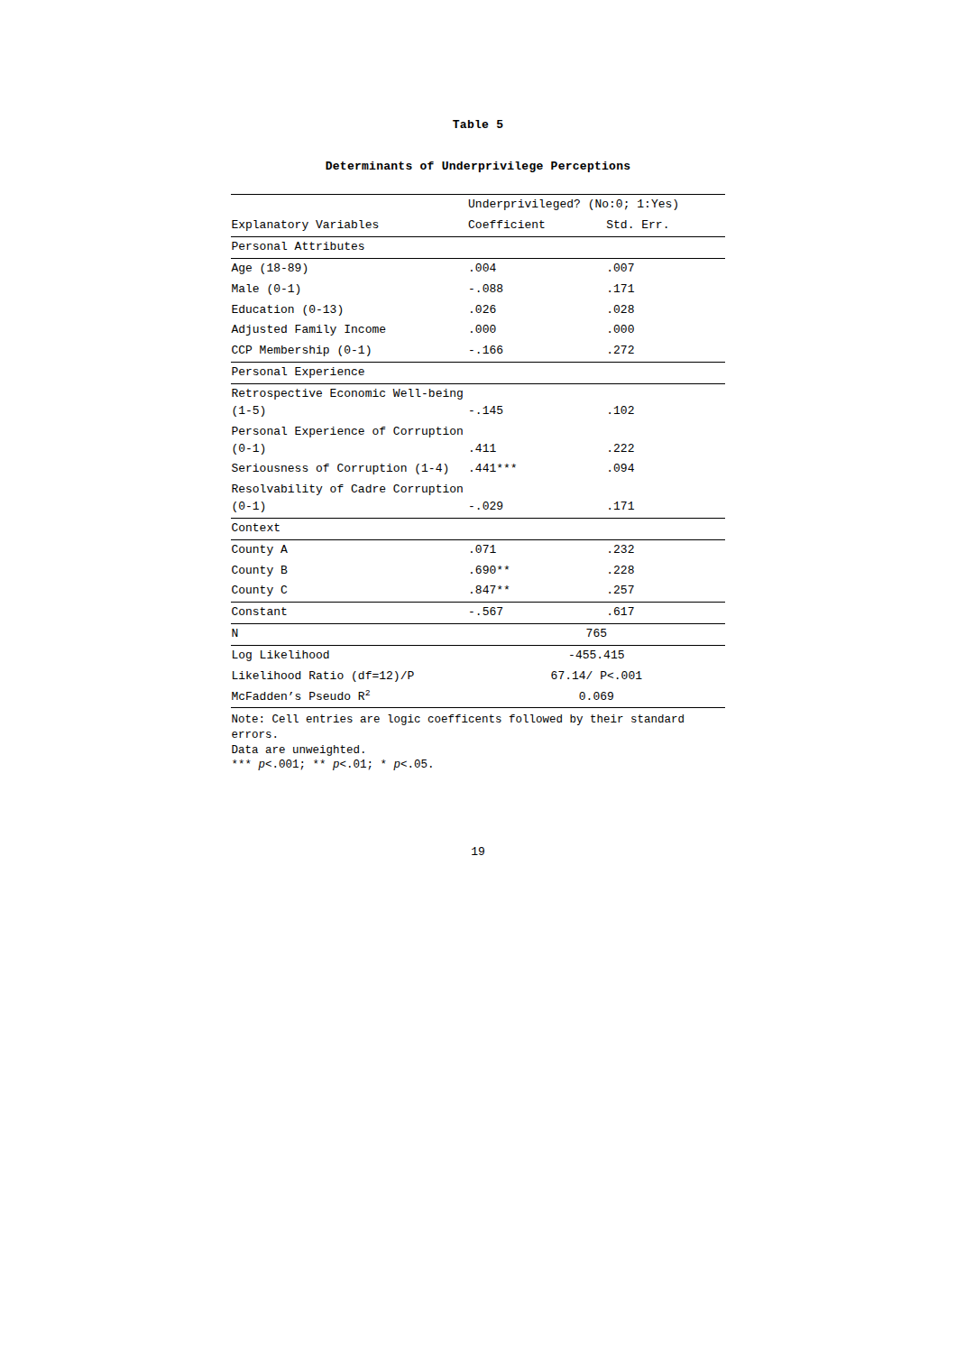Table 5
Determinants of Underprivilege Perceptions
| | Underprivileged? (No:0; 1:Yes) |
| Explanatory Variables | Coefficient | Std. Err. |
| Personal Attributes | | |
| Age (18-89) | .004 | .007 |
| Male (0-1) | -.088 | .171 |
| Education (0-13) | .026 | .028 |
| Adjusted Family Income | .000 | .000 |
| CCP Membership (0-1) | -.166 | .272 |
| Personal Experience | | |
| Retrospective Economic Well-being (1-5) | -.145 | .102 |
| Personal Experience of Corruption (0-1) | .411 | .222 |
| Seriousness of Corruption (1-4) | .441*** | .094 |
| Resolvability of Cadre Corruption (0-1) | -.029 | .171 |
| Context | | |
| County A | .071 | .232 |
| County B | .690** | .228 |
| County C | .847** | .257 |
| Constant | -.567 | .617 |
| N | 765 |
| Log Likelihood | -455.415 |
| Likelihood Ratio (df=12)/P | 67.14/ P<.001 |
| McFadden’s Pseudo R 2 | 0.069 |
Note: Cell entries are logic coefficents followed by their standard errors.
Data are unweighted.
*** p<.001; ** p<.01; * p<.05.
19